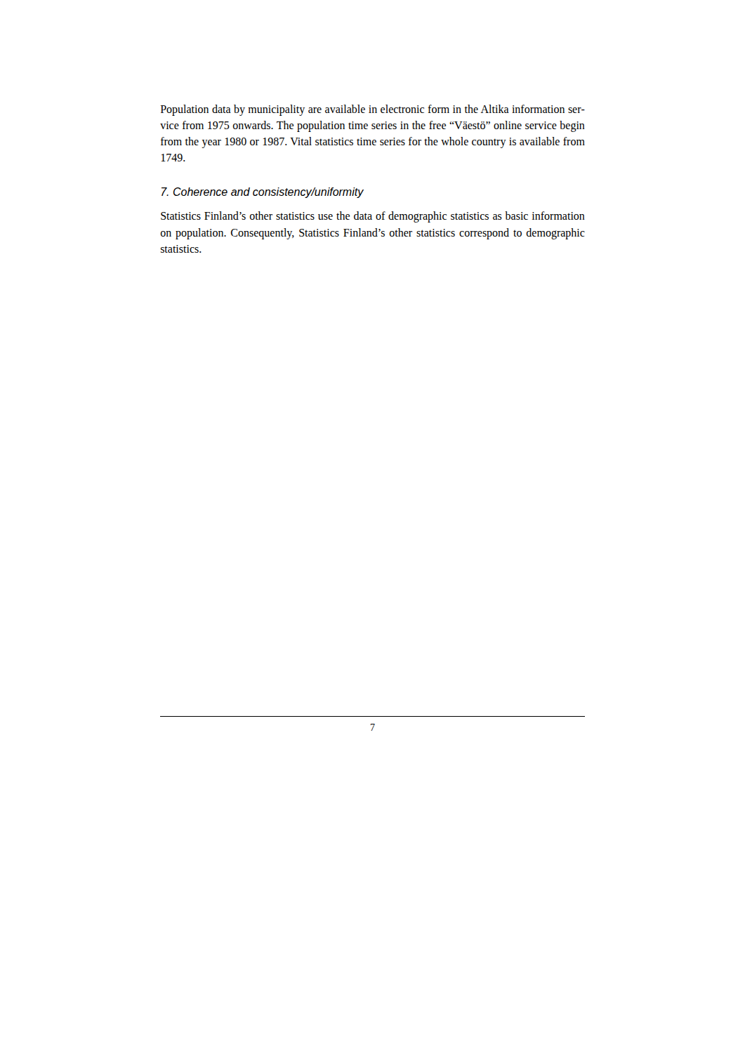Population data by municipality are available in electronic form in the Altika information service from 1975 onwards. The population time series in the free “Väestö” online service begin from the year 1980 or 1987. Vital statistics time series for the whole country is available from 1749.
7. Coherence and consistency/uniformity
Statistics Finland’s other statistics use the data of demographic statistics as basic information on population. Consequently, Statistics Finland’s other statistics correspond to demographic statistics.
7